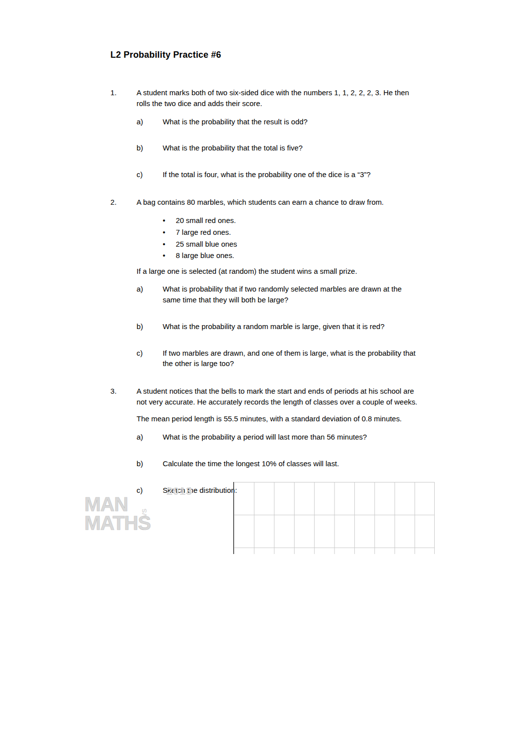L2 Probability Practice #6
A student marks both of two six-sided dice with the numbers 1, 1, 2, 2, 2, 3. He then rolls the two dice and adds their score.
What is the probability that the result is odd?
What is the probability that the total is five?
If the total is four, what is the probability one of the dice is a “3”?
A bag contains 80 marbles, which students can earn a chance to draw from.
20 small red ones.
7 large red ones.
25 small blue ones
8 large blue ones.
If a large one is selected (at random) the student wins a small prize.
What is probability that if two randomly selected marbles are drawn at the same time that they will both be large?
What is the probability a random marble is large, given that it is red?
If two marbles are drawn, and one of them is large, what is the probability that the other is large too?
A student notices that the bells to mark the start and ends of periods at his school are not very accurate. He accurately records the length of classes over a couple of weeks.
The mean period length is 55.5 minutes, with a standard deviation of 0.8 minutes.
What is the probability a period will last more than 56 minutes?
Calculate the time the longest 10% of classes will last.
Sketch the distribution:
2013
MAN
VS
MATHS